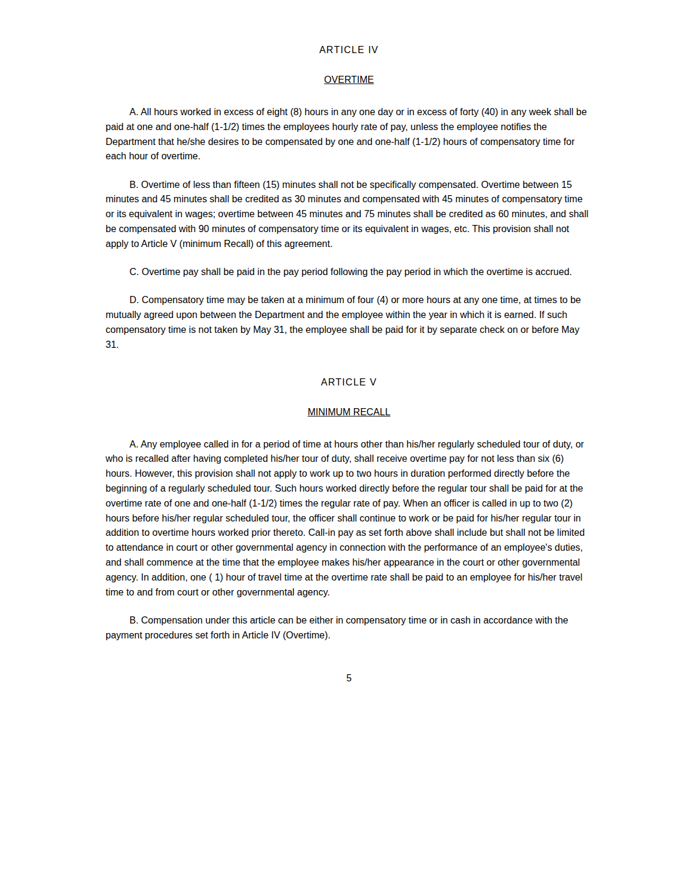ARTICLE IV
OVERTIME
A. All hours worked in excess of eight (8) hours in any one day or in excess of forty (40) in any week shall be paid at one and one-half (1-1/2) times the employees hourly rate of pay, unless the employee notifies the Department that he/she desires to be compensated by one and one-half (1-1/2) hours of compensatory time for each hour of overtime.
B. Overtime of less than fifteen (15) minutes shall not be specifically compensated. Overtime between 15 minutes and 45 minutes shall be credited as 30 minutes and compensated with 45 minutes of compensatory time or its equivalent in wages; overtime between 45 minutes and 75 minutes shall be credited as 60 minutes, and shall be compensated with 90 minutes of compensatory time or its equivalent in wages, etc. This provision shall not apply to Article V (minimum Recall) of this agreement.
C. Overtime pay shall be paid in the pay period following the pay period in which the overtime is accrued.
D. Compensatory time may be taken at a minimum of four (4) or more hours at any one time, at times to be mutually agreed upon between the Department and the employee within the year in which it is earned. If such compensatory time is not taken by May 31, the employee shall be paid for it by separate check on or before May 31.
ARTICLE V
MINIMUM RECALL
A. Any employee called in for a period of time at hours other than his/her regularly scheduled tour of duty, or who is recalled after having completed his/her tour of duty, shall receive overtime pay for not less than six (6) hours. However, this provision shall not apply to work up to two hours in duration performed directly before the beginning of a regularly scheduled tour. Such hours worked directly before the regular tour shall be paid for at the overtime rate of one and one-half (1-1/2) times the regular rate of pay. When an officer is called in up to two (2) hours before his/her regular scheduled tour, the officer shall continue to work or be paid for his/her regular tour in addition to overtime hours worked prior thereto. Call-in pay as set forth above shall include but shall not be limited to attendance in court or other governmental agency in connection with the performance of an employee's duties, and shall commence at the time that the employee makes his/her appearance in the court or other governmental agency. In addition, one ( 1) hour of travel time at the overtime rate shall be paid to an employee for his/her travel time to and from court or other governmental agency.
B. Compensation under this article can be either in compensatory time or in cash in accordance with the payment procedures set forth in Article IV (Overtime).
5